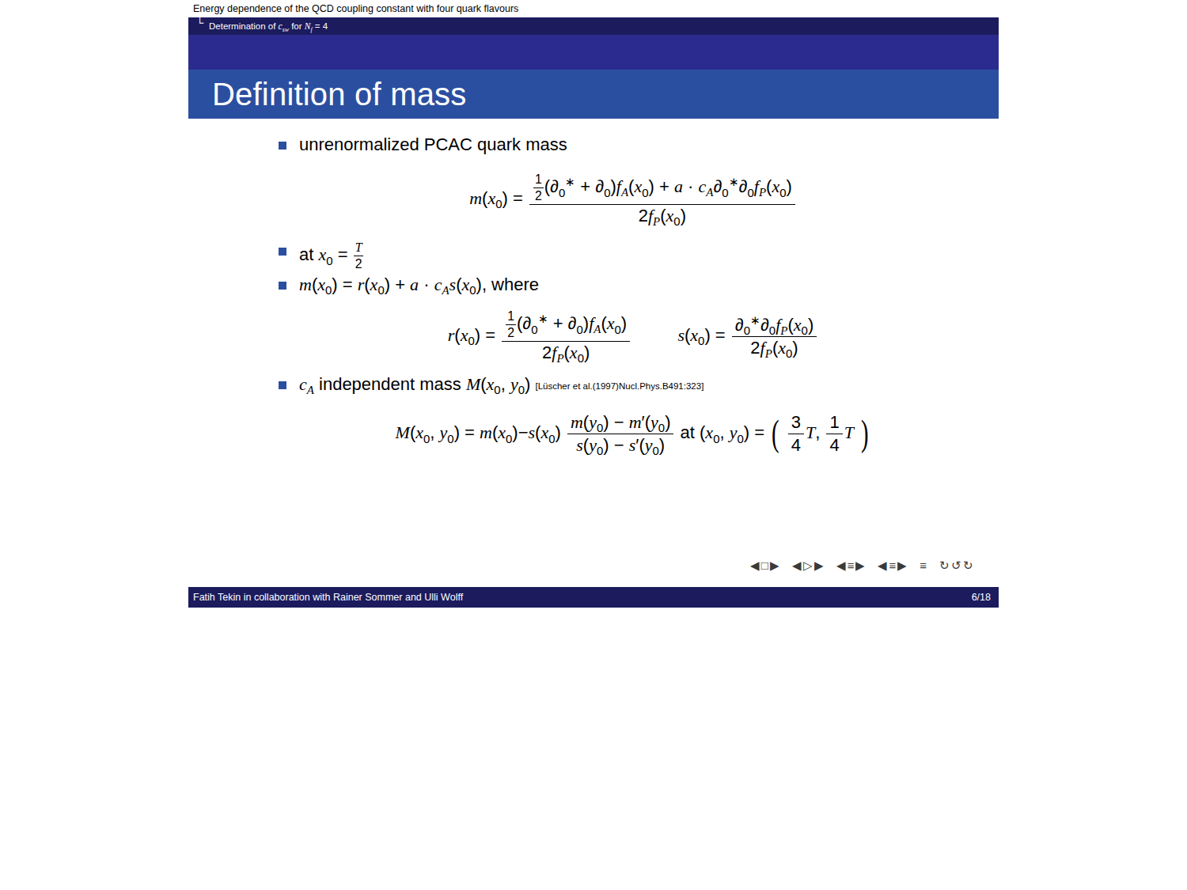Energy dependence of the QCD coupling constant with four quark flavours
└ Determination of csw for Nf = 4
Definition of mass
unrenormalized PCAC quark mass
m(x0) = 12(∂0∗ + ∂0)fA(x0) + a · cA∂0∗∂0fP(x0) 2fP(x0)
at x0 = T 2
m(x0) = r(x0) + a · cAs(x0), where
r(x0) = 12(∂0∗ + ∂0)fA(x0) 2fP(x0) s(x0) = ∂0∗∂0fP(x0) 2fP(x0)
cA independent mass M(x0, y0) [Lüscher et al.(1997)Nucl.Phys.B491:323]
M(x0, y0) = m(x0)−s(x0) m(y0) − m′(y0) s(y0) − s′(y0) at (x0, y0) = ( 34 T, 14 T )
◀□▶ ◀▷▶ ◀≡▶ ◀≡▶ ≡ ↻↺↻
6/18 Fatih Tekin in collaboration with Rainer Sommer and Ulli Wolff